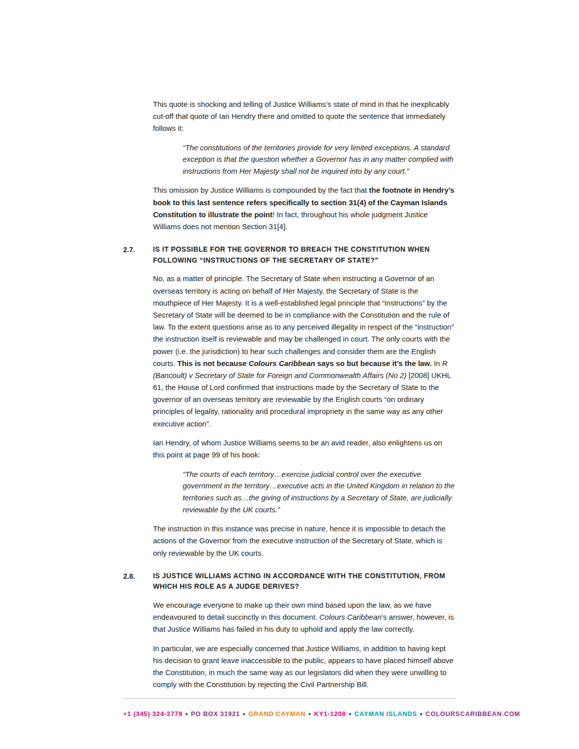This quote is shocking and telling of Justice Williams’s state of mind in that he inexplicably cut-off that quote of Ian Hendry there and omitted to quote the sentence that immediately follows it:
“The constitutions of the territories provide for very limited exceptions. A standard exception is that the question whether a Governor has in any matter complied with instructions from Her Majesty shall not be inquired into by any court.”
This omission by Justice Williams is compounded by the fact that the footnote in Hendry’s book to this last sentence refers specifically to section 31(4) of the Cayman Islands Constitution to illustrate the point! In fact, throughout his whole judgment Justice Williams does not mention Section 31[4].
2.7.
Is it possible for the Governor to breach the Constitution when following “instructions of the Secretary of State?”
No, as a matter of principle. The Secretary of State when instructing a Governor of an overseas territory is acting on behalf of Her Majesty, the Secretary of State is the mouthpiece of Her Majesty. It is a well-established legal principle that “instructions” by the Secretary of State will be deemed to be in compliance with the Constitution and the rule of law. To the extent questions arise as to any perceived illegality in respect of the “instruction” the instruction itself is reviewable and may be challenged in court. The only courts with the power (i.e. the jurisdiction) to hear such challenges and consider them are the English courts. This is not because Colours Caribbean says so but because it’s the law. In R (Bancoult) v Secretary of State for Foreign and Commonwealth Affairs (No 2) [2008] UKHL 61, the House of Lord confirmed that instructions made by the Secretary of State to the governor of an overseas territory are reviewable by the English courts “on ordinary principles of legality, rationality and procedural impropriety in the same way as any other executive action”.
Ian Hendry, of whom Justice Williams seems to be an avid reader, also enlightens us on this point at page 99 of his book:
“The courts of each territory…exercise judicial control over the executive government in the territory…executive acts in the United Kingdom in relation to the territories such as…the giving of instructions by a Secretary of State, are judicially reviewable by the UK courts.”
The instruction in this instance was precise in nature, hence it is impossible to detach the actions of the Governor from the executive instruction of the Secretary of State, which is only reviewable by the UK courts.
2.8.
Is Justice Williams acting in accordance with the Constitution, from which his role as a judge derives?
We encourage everyone to make up their own mind based upon the law, as we have endeavoured to detail succinctly in this document. Colours Caribbean’s answer, however, is that Justice Williams has failed in his duty to uphold and apply the law correctly.
In particular, we are especially concerned that Justice Williams, in addition to having kept his decision to grant leave inaccessible to the public, appears to have placed himself above the Constitution, in much the same way as our legislators did when they were unwilling to comply with the Constitution by rejecting the Civil Partnership Bill.
+1 (345) 324-3779 • PO BOX 31921 • GRAND CAYMAN • KY1-1208 • CAYMAN ISLANDS • COLOURSCARIBBEAN.COM